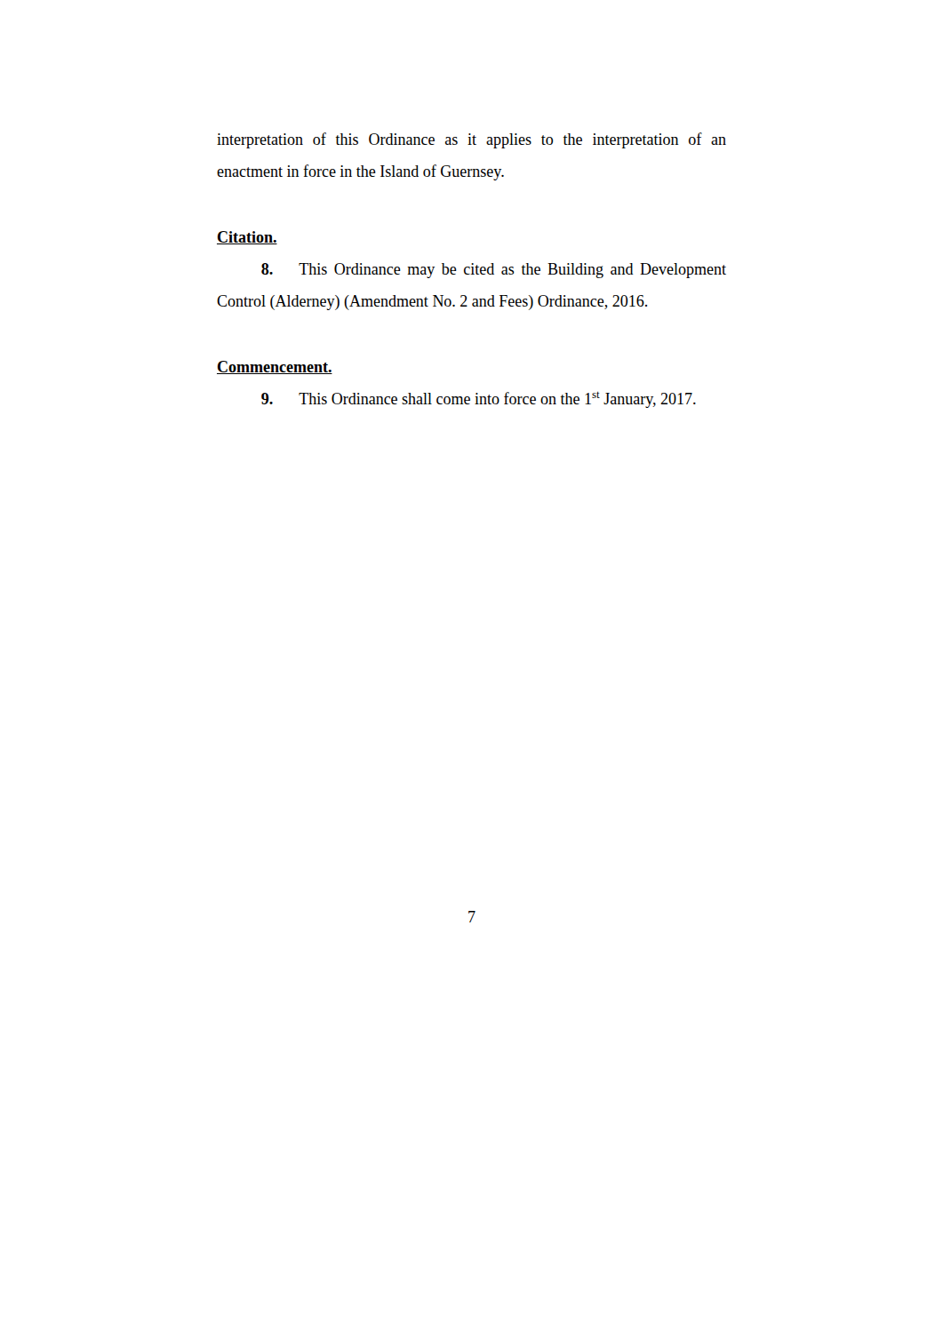interpretation of this Ordinance as it applies to the interpretation of an enactment in force in the Island of Guernsey.
Citation.
8. This Ordinance may be cited as the Building and Development Control (Alderney) (Amendment No. 2 and Fees) Ordinance, 2016.
Commencement.
9. This Ordinance shall come into force on the 1st January, 2017.
7